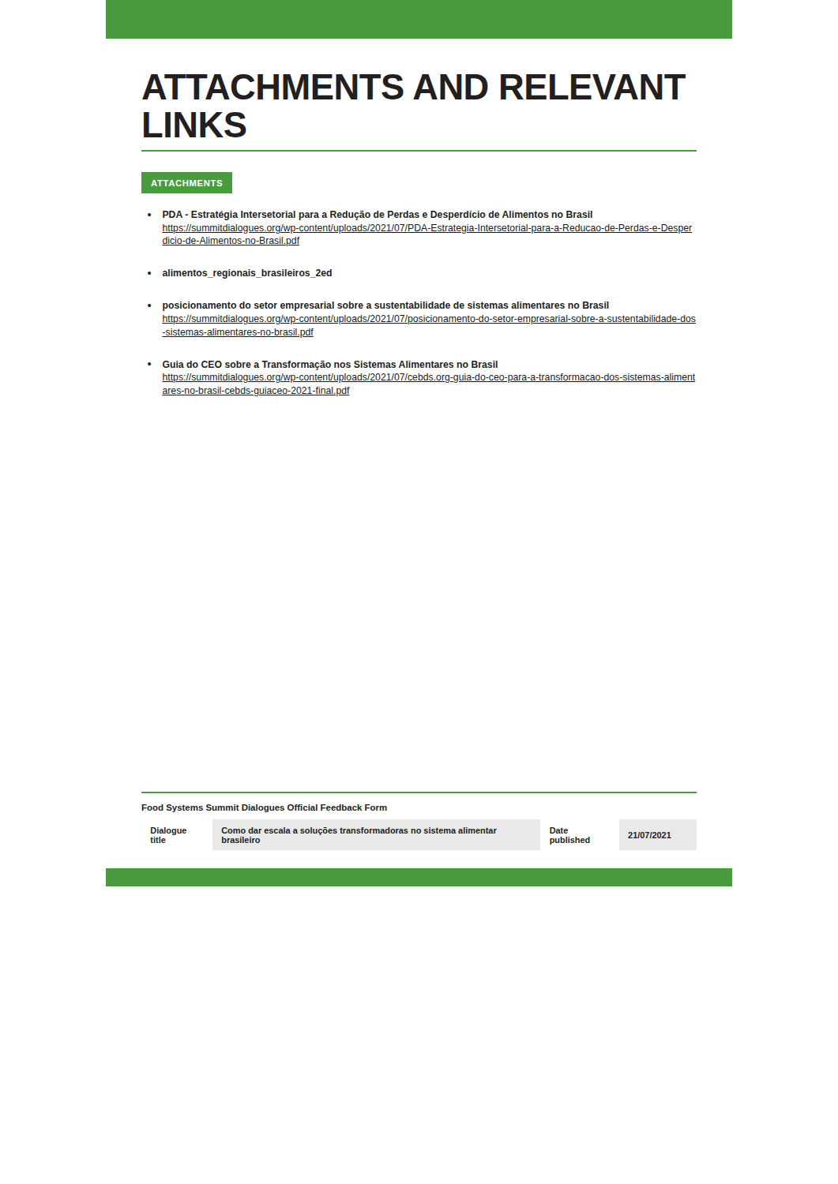Attachments and relevant links
Attachments
PDA - Estratégia Intersetorial para a Redução de Perdas e Desperdício de Alimentos no Brasil https://summitdialogues.org/wp-content/uploads/2021/07/PDA-Estrategia-Intersetorial-para-a-Reducao-de-Perdas-e-Desperdicio-de-Alimentos-no-Brasil.pdf
alimentos_regionais_brasileiros_2ed
posicionamento do setor empresarial sobre a sustentabilidade de sistemas alimentares no Brasil https://summitdialogues.org/wp-content/uploads/2021/07/posicionamento-do-setor-empresarial-sobre-a-sustentabilidade-dos-sistemas-alimentares-no-brasil.pdf
Guia do CEO sobre a Transformação nos Sistemas Alimentares no Brasil https://summitdialogues.org/wp-content/uploads/2021/07/cebds.org-guia-do-ceo-para-a-transformacao-dos-sistemas-alimentares-no-brasil-cebds-guiaceo-2021-final.pdf
Food Systems Summit Dialogues Official Feedback Form
Dialogue title
Como dar escala a soluções transformadoras no sistema alimentar brasileiro
Date published
21/07/2021